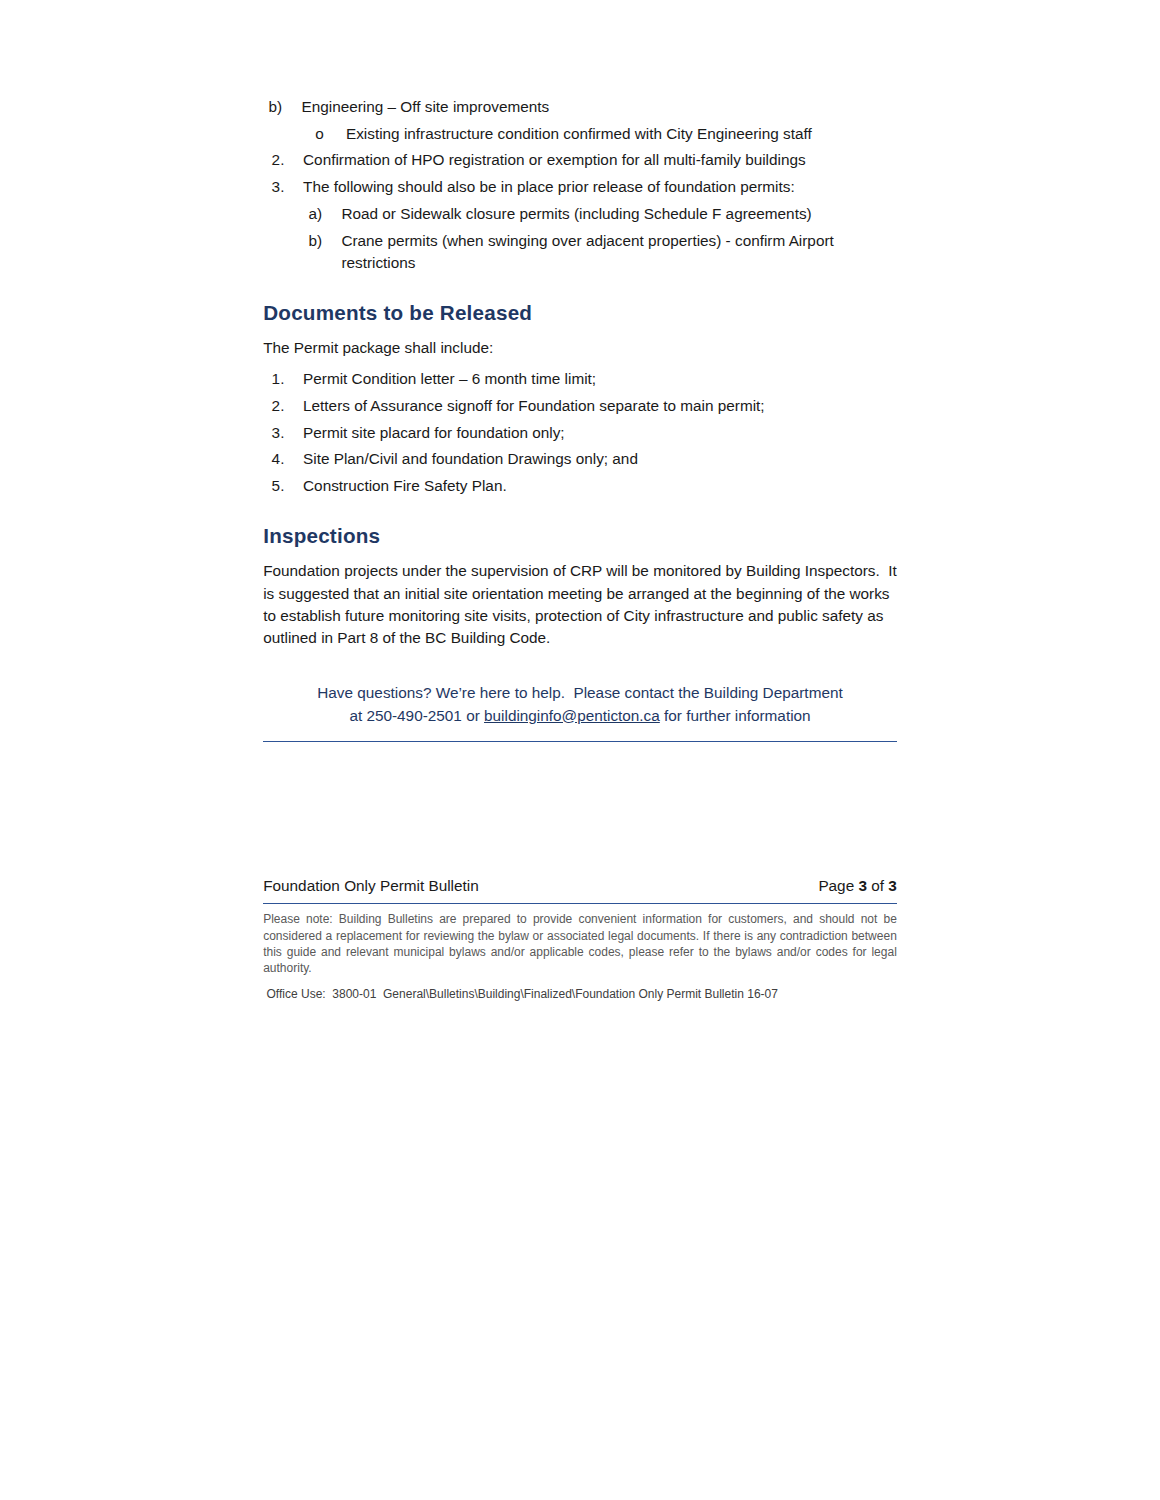b) Engineering – Off site improvements
o Existing infrastructure condition confirmed with City Engineering staff
2. Confirmation of HPO registration or exemption for all multi-family buildings
3. The following should also be in place prior release of foundation permits:
a) Road or Sidewalk closure permits (including Schedule F agreements)
b) Crane permits (when swinging over adjacent properties) - confirm Airport restrictions
Documents to be Released
The Permit package shall include:
1. Permit Condition letter – 6 month time limit;
2. Letters of Assurance signoff for Foundation separate to main permit;
3. Permit site placard for foundation only;
4. Site Plan/Civil and foundation Drawings only; and
5. Construction Fire Safety Plan.
Inspections
Foundation projects under the supervision of CRP will be monitored by Building Inspectors. It is suggested that an initial site orientation meeting be arranged at the beginning of the works to establish future monitoring site visits, protection of City infrastructure and public safety as outlined in Part 8 of the BC Building Code.
Have questions? We’re here to help. Please contact the Building Department
at 250-490-2501 or buildinginfo@penticton.ca for further information
Foundation Only Permit Bulletin Page 3 of 3
Please note: Building Bulletins are prepared to provide convenient information for customers, and should not be considered a replacement for reviewing the bylaw or associated legal documents. If there is any contradiction between this guide and relevant municipal bylaws and/or applicable codes, please refer to the bylaws and/or codes for legal authority.
Office Use: 3800-01 General\Bulletins\Building\Finalized\Foundation Only Permit Bulletin 16-07